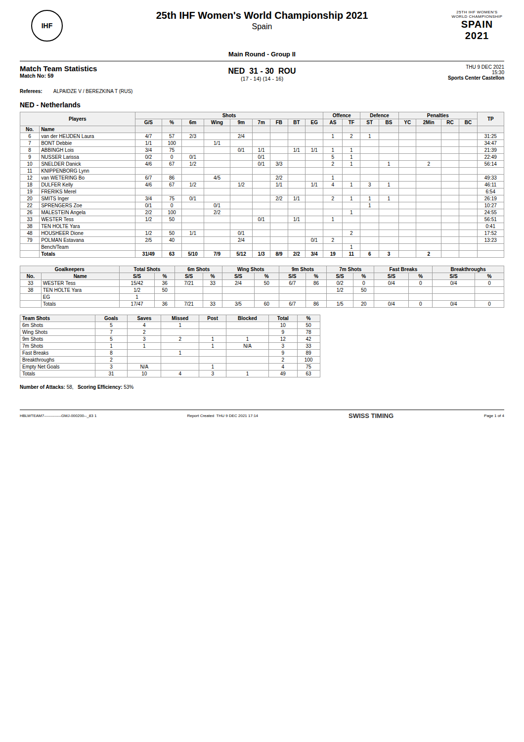IHF
25th IHF Women's World Championship 2021
Spain
25TH IHF WOMEN'S
WORLD CHAMPIONSHIP
SPAIN
2021
Main Round - Group II
Match Team Statistics
Match No: 59
THU 9 DEC 2021
15:30
Sports Center Castellon
NED 31 - 30 ROU
(17 - 14) (14 - 16)
Referees: ALPAIDZE V / BEREZKINA T (RUS)
NED - Netherlands
| Players | Shots | Offence | Defence | Penalties | TP |
| --- | --- | --- | --- | --- | --- |
| G/S | % | 6m | Wing | 9m | 7m | FB | BT | EG | AS | TF | ST | BS | YC | 2Min | RC | BC |
| No. | Name | | | | | | | | | | | | | | | | | | |
| 6 | van der HEIJDEN Laura | 4/7 | 57 | 2/3 | | 2/4 | | | | | 1 | 2 | 1 | | | | | | 31:25 |
| 7 | BONT Debbie | 1/1 | 100 | | 1/1 | | | | | | | | | | | | | | 34:47 |
| 8 | ABBINGH Lois | 3/4 | 75 | | | 0/1 | 1/1 | | 1/1 | 1/1 | 1 | 1 | | | | | | | 21:39 |
| 9 | NUSSER Larissa | 0/2 | 0 | 0/1 | | | 0/1 | | | | 5 | 1 | | | | | | | 22:49 |
| 10 | SNELDER Danick | 4/6 | 67 | 1/2 | | | 0/1 | 3/3 | | | 2 | 1 | | 1 | | 2 | | | 56:14 |
| 11 | KNIPPENBORG Lynn | | | | | | | | | | | | | | | | | | |
| 12 | van WETERING Bo | 6/7 | 86 | | 4/5 | | | 2/2 | | | 1 | | | | | | | | 49:33 |
| 18 | DULFER Kelly | 4/6 | 67 | 1/2 | | 1/2 | | 1/1 | | 1/1 | 4 | 1 | 3 | 1 | | | | | 46:11 |
| 19 | FRERIKS Merel | | | | | | | | | | | | | | | | | | 6:54 |
| 20 | SMITS Inger | 3/4 | 75 | 0/1 | | | | 2/2 | 1/1 | | 2 | 1 | 1 | 1 | | | | | 26:19 |
| 22 | SPRENGERS Zoe | 0/1 | 0 | | 0/1 | | | | | | | | 1 | | | | | | 10:27 |
| 26 | MALESTEIN Angela | 2/2 | 100 | | 2/2 | | | | | | | 1 | | | | | | | 24:55 |
| 33 | WESTER Tess | 1/2 | 50 | | | | 0/1 | | 1/1 | | 1 | | | | | | | | 56:51 |
| 38 | TEN HOLTE Yara | | | | | | | | | | | | | | | | | | 0:41 |
| 48 | HOUSHEER Dione | 1/2 | 50 | 1/1 | | 0/1 | | | | | | 2 | | | | | | | 17:52 |
| 79 | POLMAN Estavana | 2/5 | 40 | | | 2/4 | | | | 0/1 | 2 | | | | | | | | 13:23 |
| | Bench/Team | | | | | | | | | | | 1 | | | | | | | |
| | Totals | 31/49 | 63 | 5/10 | 7/9 | 5/12 | 1/3 | 8/9 | 2/2 | 3/4 | 19 | 11 | 6 | 3 | | 2 | | | |
| Goalkeepers | Total Shots | 6m Shots | Wing Shots | 9m Shots | 7m Shots | Fast Breaks | Breakthroughs |
| --- | --- | --- | --- | --- | --- | --- | --- |
| No. | Name | S/S | % | S/S | % | S/S | % | S/S | % | S/S | % | S/S | % | S/S | % |
| 33 | WESTER Tess | 15/42 | 36 | 7/21 | 33 | 2/4 | 50 | 6/7 | 86 | 0/2 | 0 | 0/4 | 0 | 0/4 | 0 |
| 38 | TEN HOLTE Yara | 1/2 | 50 | | | | | | | 1/2 | 50 | | | | |
| | EG | 1 | | | | | | | | | | | | | |
| | Totals | 17/47 | 36 | 7/21 | 33 | 3/5 | 60 | 6/7 | 86 | 1/5 | 20 | 0/4 | 0 | 0/4 | 0 |
| Team Shots | Goals | Saves | Missed | Post | Blocked | Total | % |
| --- | --- | --- | --- | --- | --- | --- | --- |
| 6m Shots | 5 | 4 | 1 | | | 10 | 50 |
| Wing Shots | 7 | 2 | | | | 9 | 78 |
| 9m Shots | 5 | 3 | 2 | 1 | 1 | 12 | 42 |
| 7m Shots | 1 | 1 | | 1 | N/A | 3 | 33 |
| Fast Breaks | 8 | | 1 | | | 9 | 89 |
| Breakthroughs | 2 | | | | | 2 | 100 |
| Empty Net Goals | 3 | N/A | | 1 | | 4 | 75 |
| Totals | 31 | 10 | 4 | 3 | 1 | 49 | 63 |
Number of Attacks: 58, Scoring Efficiency: 53%
HBLWTEAM7-------------GMJ-000200--_83 1
Report Created THU 9 DEC 2021 17:14
SWISS TIMING
Page 1 of 4